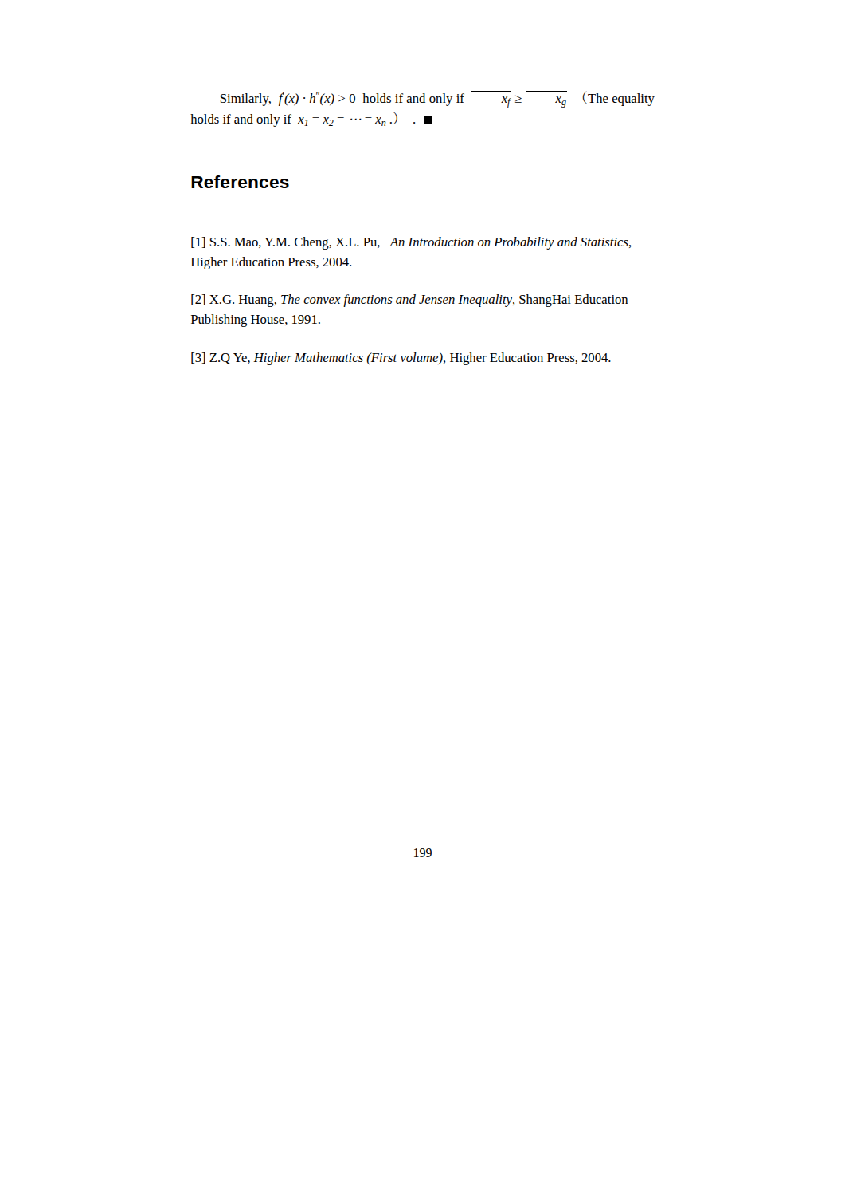Similarly, f′(x) · h″(x) > 0 holds if and only if xf ≥ xg （The equality holds if and only if x1 = x2 = ⋯ = xn .） .
References
[1] S.S. Mao, Y.M. Cheng, X.L. Pu, An Introduction on Probability and Statistics, Higher Education Press, 2004.
[2] X.G. Huang, The convex functions and Jensen Inequality, ShangHai Education Publishing House, 1991.
[3] Z.Q Ye, Higher Mathematics (First volume), Higher Education Press, 2004.
199